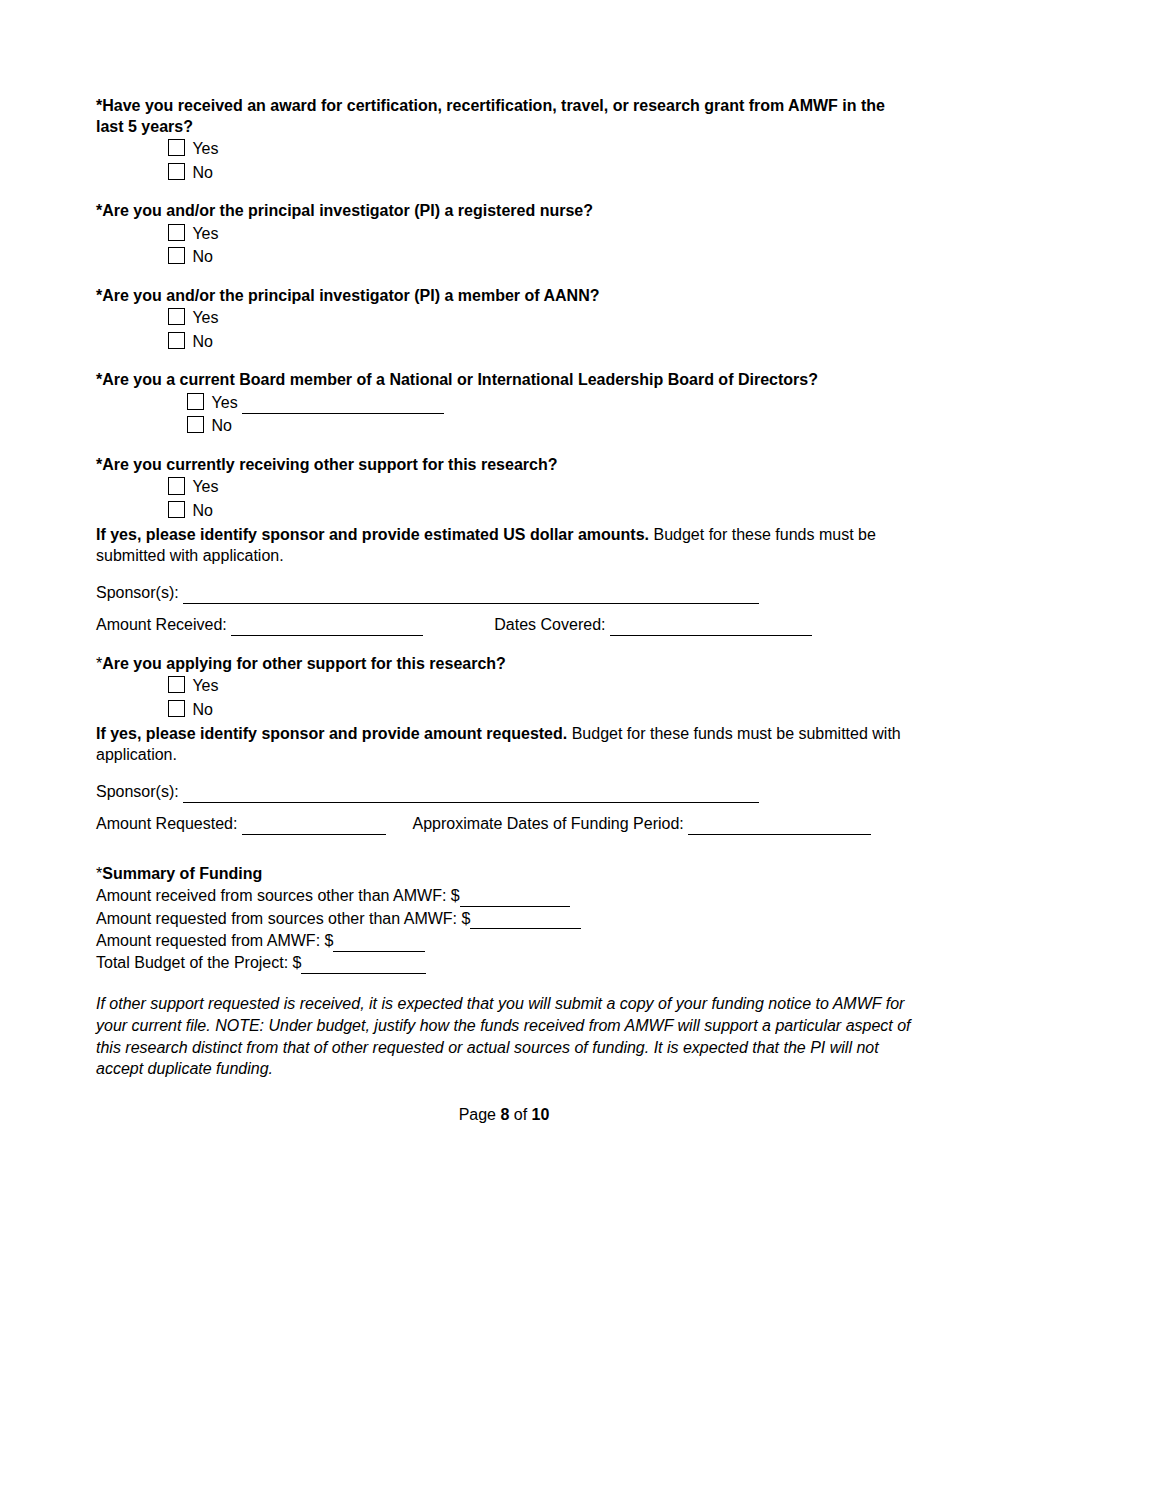*Have you received an award for certification, recertification, travel, or research grant from AMWF in the last 5 years?
Yes No
*Are you and/or the principal investigator (PI) a registered nurse?
Yes No
*Are you and/or the principal investigator (PI) a member of AANN?
Yes No
*Are you a current Board member of a National or International Leadership Board of Directors?
Yes No
*Are you currently receiving other support for this research?
Yes No
If yes, please identify sponsor and provide estimated US dollar amounts. Budget for these funds must be submitted with application.
Sponsor(s):
Amount Received: Dates Covered:
*Are you applying for other support for this research?
Yes No
If yes, please identify sponsor and provide amount requested. Budget for these funds must be submitted with application.
Sponsor(s):
Amount Requested: Approximate Dates of Funding Period:
*Summary of Funding
Amount received from sources other than AMWF: $
Amount requested from sources other than AMWF: $
Amount requested from AMWF: $
Total Budget of the Project: $
If other support requested is received, it is expected that you will submit a copy of your funding notice to AMWF for your current file. NOTE: Under budget, justify how the funds received from AMWF will support a particular aspect of this research distinct from that of other requested or actual sources of funding. It is expected that the PI will not accept duplicate funding.
Page 8 of 10